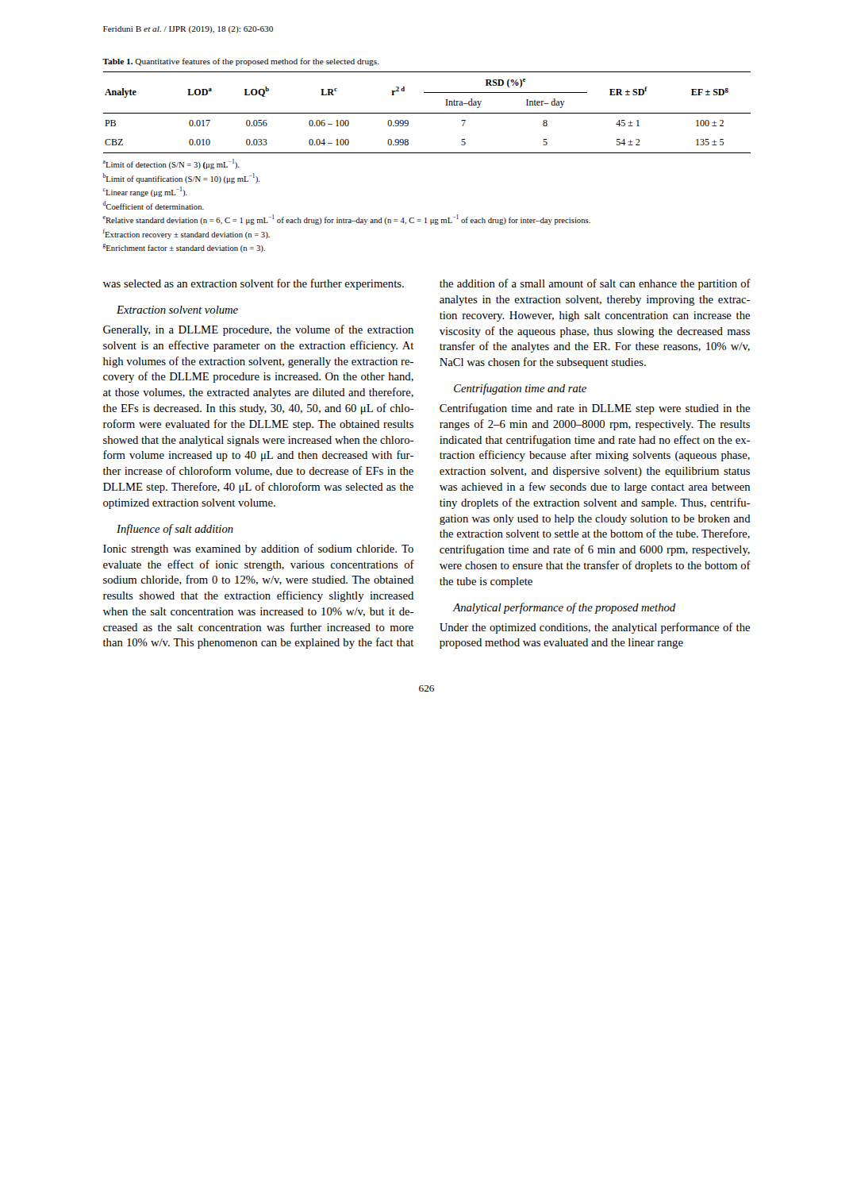Feriduni B et al. / IJPR (2019), 18 (2): 620-630
Table 1. Quantitative features of the proposed method for the selected drugs.
| Analyte | LOD a | LOQ b | LR c | r 2 d | RSD (%) e | ER ± SD f | EF ± SD g |
| --- | --- | --- | --- | --- | --- | --- | --- |
| Intra–day | Inter– day |
| PB | 0.017 | 0.056 | 0.06 – 100 | 0.999 | 7 | 8 | 45 ± 1 | 100 ± 2 |
| CBZ | 0.010 | 0.033 | 0.04 – 100 | 0.998 | 5 | 5 | 54 ± 2 | 135 ± 5 |
aLimit of detection (S/N = 3) (μg mL−1).
bLimit of quantification (S/N = 10) (μg mL−1).
cLinear range (μg mL−1).
dCoefficient of determination.
eRelative standard deviation (n = 6, C = 1 μg mL−1 of each drug) for intra–day and (n = 4, C = 1 μg mL−1 of each drug) for inter–day precisions.
fExtraction recovery ± standard deviation (n = 3).
gEnrichment factor ± standard deviation (n = 3).
was selected as an extraction solvent for the further experiments.
Extraction solvent volume
Generally, in a DLLME procedure, the volume of the extraction solvent is an effective parameter on the extraction efficiency. At high volumes of the extraction solvent, generally the extraction recovery of the DLLME procedure is increased. On the other hand, at those volumes, the extracted analytes are diluted and therefore, the EFs is decreased. In this study, 30, 40, 50, and 60 μL of chloroform were evaluated for the DLLME step. The obtained results showed that the analytical signals were increased when the chloroform volume increased up to 40 μL and then decreased with further increase of chloroform volume, due to decrease of EFs in the DLLME step. Therefore, 40 μL of chloroform was selected as the optimized extraction solvent volume.
Influence of salt addition
Ionic strength was examined by addition of sodium chloride. To evaluate the effect of ionic strength, various concentrations of sodium chloride, from 0 to 12%, w/v, were studied. The obtained results showed that the extraction efficiency slightly increased when the salt concentration was increased to 10% w/v, but it decreased as the salt concentration was further increased to more than 10% w/v. This phenomenon can be explained by the fact that the addition of a small amount of salt can enhance the partition of analytes in the extraction solvent, thereby improving the extraction recovery. However, high salt concentration can increase the viscosity of the aqueous phase, thus slowing the decreased mass transfer of the analytes and the ER. For these reasons, 10% w/v, NaCl was chosen for the subsequent studies.
Centrifugation time and rate
Centrifugation time and rate in DLLME step were studied in the ranges of 2–6 min and 2000–8000 rpm, respectively. The results indicated that centrifugation time and rate had no effect on the extraction efficiency because after mixing solvents (aqueous phase, extraction solvent, and dispersive solvent) the equilibrium status was achieved in a few seconds due to large contact area between tiny droplets of the extraction solvent and sample. Thus, centrifugation was only used to help the cloudy solution to be broken and the extraction solvent to settle at the bottom of the tube. Therefore, centrifugation time and rate of 6 min and 6000 rpm, respectively, were chosen to ensure that the transfer of droplets to the bottom of the tube is complete
Analytical performance of the proposed method
Under the optimized conditions, the analytical performance of the proposed method was evaluated and the linear range
626